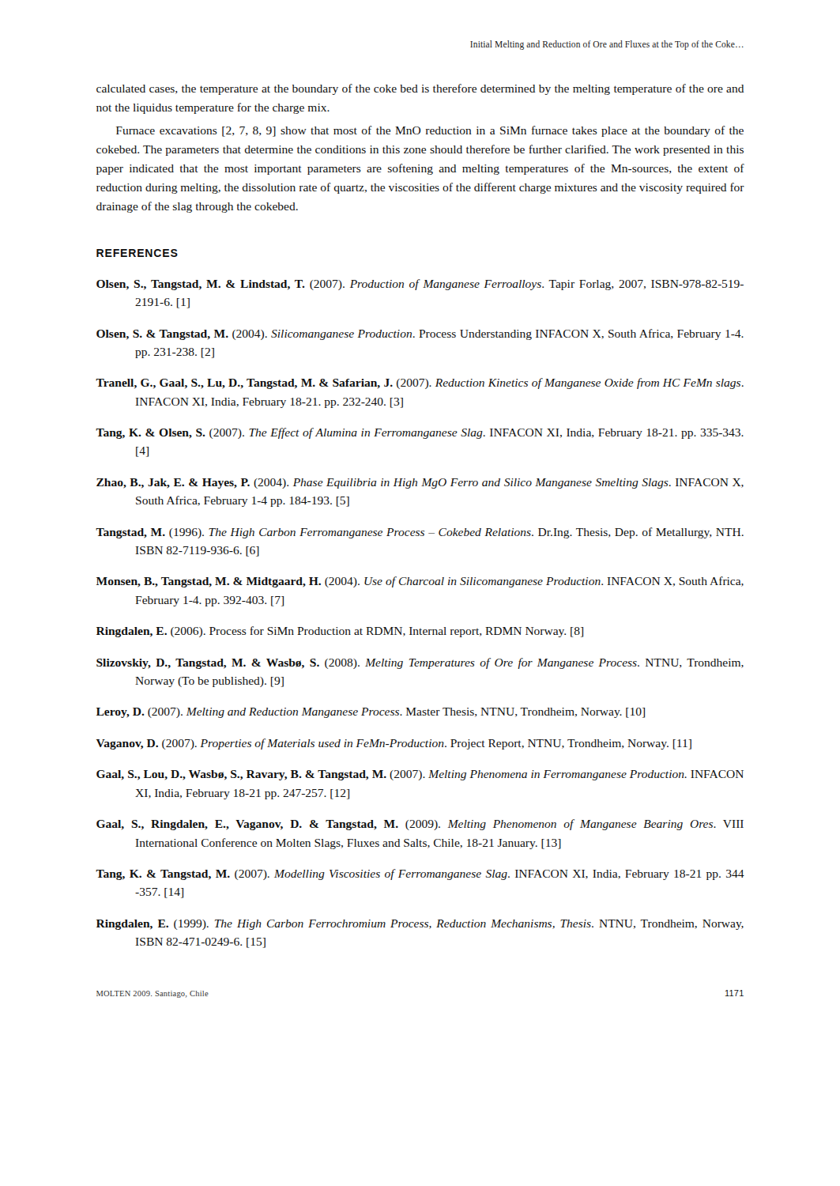Initial Melting and Reduction of Ore and Fluxes at the Top of the Coke…
calculated cases, the temperature at the boundary of the coke bed is therefore determined by the melting temperature of the ore and not the liquidus temperature for the charge mix.
Furnace excavations [2, 7, 8, 9] show that most of the MnO reduction in a SiMn furnace takes place at the boundary of the cokebed. The parameters that determine the conditions in this zone should therefore be further clarified. The work presented in this paper indicated that the most important parameters are softening and melting temperatures of the Mn-sources, the extent of reduction during melting, the dissolution rate of quartz, the viscosities of the different charge mixtures and the viscosity required for drainage of the slag through the cokebed.
REFERENCES
Olsen, S., Tangstad, M. & Lindstad, T. (2007). Production of Manganese Ferroalloys. Tapir Forlag, 2007, ISBN-978-82-519-2191-6. [1]
Olsen, S. & Tangstad, M. (2004). Silicomanganese Production. Process Understanding INFACON X, South Africa, February 1-4. pp. 231-238. [2]
Tranell, G., Gaal, S., Lu, D., Tangstad, M. & Safarian, J. (2007). Reduction Kinetics of Manganese Oxide from HC FeMn slags. INFACON XI, India, February 18-21. pp. 232-240. [3]
Tang, K. & Olsen, S. (2007). The Effect of Alumina in Ferromanganese Slag. INFACON XI, India, February 18-21. pp. 335-343. [4]
Zhao, B., Jak, E. & Hayes, P. (2004). Phase Equilibria in High MgO Ferro and Silico Manganese Smelting Slags. INFACON X, South Africa, February 1-4 pp. 184-193. [5]
Tangstad, M. (1996). The High Carbon Ferromanganese Process – Cokebed Relations. Dr.Ing. Thesis, Dep. of Metallurgy, NTH. ISBN 82-7119-936-6. [6]
Monsen, B., Tangstad, M. & Midtgaard, H. (2004). Use of Charcoal in Silicomanganese Production. INFACON X, South Africa, February 1-4. pp. 392-403. [7]
Ringdalen, E. (2006). Process for SiMn Production at RDMN, Internal report, RDMN Norway. [8]
Slizovskiy, D., Tangstad, M. & Wasbø, S. (2008). Melting Temperatures of Ore for Manganese Process. NTNU, Trondheim, Norway (To be published). [9]
Leroy, D. (2007). Melting and Reduction Manganese Process. Master Thesis, NTNU, Trondheim, Norway. [10]
Vaganov, D. (2007). Properties of Materials used in FeMn-Production. Project Report, NTNU, Trondheim, Norway. [11]
Gaal, S., Lou, D., Wasbø, S., Ravary, B. & Tangstad, M. (2007). Melting Phenomena in Ferromanganese Production. INFACON XI, India, February 18-21 pp. 247-257. [12]
Gaal, S., Ringdalen, E., Vaganov, D. & Tangstad, M. (2009). Melting Phenomenon of Manganese Bearing Ores. VIII International Conference on Molten Slags, Fluxes and Salts, Chile, 18-21 January. [13]
Tang, K. & Tangstad, M. (2007). Modelling Viscosities of Ferromanganese Slag. INFACON XI, India, February 18-21 pp. 344 -357. [14]
Ringdalen, E. (1999). The High Carbon Ferrochromium Process, Reduction Mechanisms, Thesis. NTNU, Trondheim, Norway, ISBN 82-471-0249-6. [15]
MOLTEN 2009. Santiago, Chile 1171